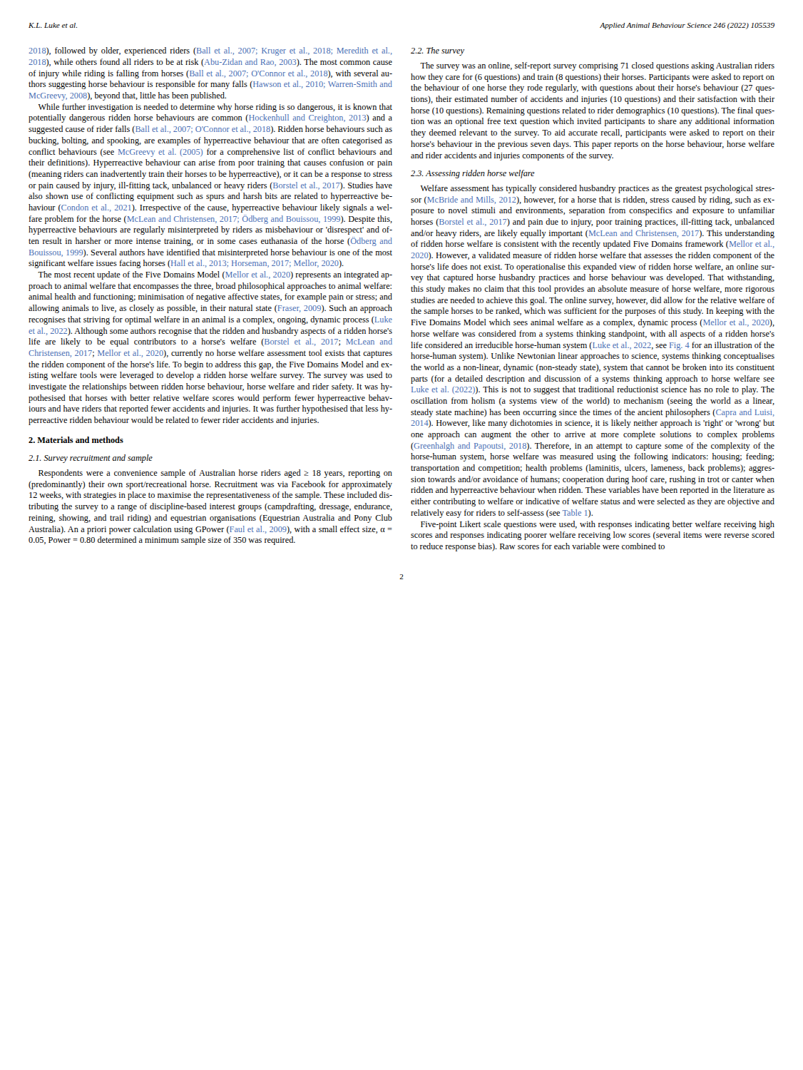K.L. Luke et al.
Applied Animal Behaviour Science 246 (2022) 105539
2018), followed by older, experienced riders (Ball et al., 2007; Kruger et al., 2018; Meredith et al., 2018), while others found all riders to be at risk (Abu-Zidan and Rao, 2003). The most common cause of injury while riding is falling from horses (Ball et al., 2007; O'Connor et al., 2018), with several authors suggesting horse behaviour is responsible for many falls (Hawson et al., 2010; Warren-Smith and McGreevy, 2008), beyond that, little has been published.
While further investigation is needed to determine why horse riding is so dangerous, it is known that potentially dangerous ridden horse behaviours are common (Hockenhull and Creighton, 2013) and a suggested cause of rider falls (Ball et al., 2007; O'Connor et al., 2018). Ridden horse behaviours such as bucking, bolting, and spooking, are examples of hyperreactive behaviour that are often categorised as conflict behaviours (see McGreevy et al. (2005) for a comprehensive list of conflict behaviours and their definitions). Hyperreactive behaviour can arise from poor training that causes confusion or pain (meaning riders can inadvertently train their horses to be hyperreactive), or it can be a response to stress or pain caused by injury, ill-fitting tack, unbalanced or heavy riders (Borstel et al., 2017). Studies have also shown use of conflicting equipment such as spurs and harsh bits are related to hyperreactive behaviour (Condon et al., 2021). Irrespective of the cause, hyperreactive behaviour likely signals a welfare problem for the horse (McLean and Christensen, 2017; Ödberg and Bouissou, 1999). Despite this, hyperreactive behaviours are regularly misinterpreted by riders as misbehaviour or 'disrespect' and often result in harsher or more intense training, or in some cases euthanasia of the horse (Ödberg and Bouissou, 1999). Several authors have identified that misinterpreted horse behaviour is one of the most significant welfare issues facing horses (Hall et al., 2013; Horseman, 2017; Mellor, 2020).
The most recent update of the Five Domains Model (Mellor et al., 2020) represents an integrated approach to animal welfare that encompasses the three, broad philosophical approaches to animal welfare: animal health and functioning; minimisation of negative affective states, for example pain or stress; and allowing animals to live, as closely as possible, in their natural state (Fraser, 2009). Such an approach recognises that striving for optimal welfare in an animal is a complex, ongoing, dynamic process (Luke et al., 2022). Although some authors recognise that the ridden and husbandry aspects of a ridden horse's life are likely to be equal contributors to a horse's welfare (Borstel et al., 2017; McLean and Christensen, 2017; Mellor et al., 2020), currently no horse welfare assessment tool exists that captures the ridden component of the horse's life. To begin to address this gap, the Five Domains Model and existing welfare tools were leveraged to develop a ridden horse welfare survey. The survey was used to investigate the relationships between ridden horse behaviour, horse welfare and rider safety. It was hypothesised that horses with better relative welfare scores would perform fewer hyperreactive behaviours and have riders that reported fewer accidents and injuries. It was further hypothesised that less hyperreactive ridden behaviour would be related to fewer rider accidents and injuries.
2. Materials and methods
2.1. Survey recruitment and sample
Respondents were a convenience sample of Australian horse riders aged ≥ 18 years, reporting on (predominantly) their own sport/recreational horse. Recruitment was via Facebook for approximately 12 weeks, with strategies in place to maximise the representativeness of the sample. These included distributing the survey to a range of discipline-based interest groups (campdrafting, dressage, endurance, reining, showing, and trail riding) and equestrian organisations (Equestrian Australia and Pony Club Australia). An a priori power calculation using GPower (Faul et al., 2009), with a small effect size, α = 0.05, Power = 0.80 determined a minimum sample size of 350 was required.
2.2. The survey
The survey was an online, self-report survey comprising 71 closed questions asking Australian riders how they care for (6 questions) and train (8 questions) their horses. Participants were asked to report on the behaviour of one horse they rode regularly, with questions about their horse's behaviour (27 questions), their estimated number of accidents and injuries (10 questions) and their satisfaction with their horse (10 questions). Remaining questions related to rider demographics (10 questions). The final question was an optional free text question which invited participants to share any additional information they deemed relevant to the survey. To aid accurate recall, participants were asked to report on their horse's behaviour in the previous seven days. This paper reports on the horse behaviour, horse welfare and rider accidents and injuries components of the survey.
2.3. Assessing ridden horse welfare
Welfare assessment has typically considered husbandry practices as the greatest psychological stressor (McBride and Mills, 2012), however, for a horse that is ridden, stress caused by riding, such as exposure to novel stimuli and environments, separation from conspecifics and exposure to unfamiliar horses (Borstel et al., 2017) and pain due to injury, poor training practices, ill-fitting tack, unbalanced and/or heavy riders, are likely equally important (McLean and Christensen, 2017). This understanding of ridden horse welfare is consistent with the recently updated Five Domains framework (Mellor et al., 2020). However, a validated measure of ridden horse welfare that assesses the ridden component of the horse's life does not exist. To operationalise this expanded view of ridden horse welfare, an online survey that captured horse husbandry practices and horse behaviour was developed. That withstanding, this study makes no claim that this tool provides an absolute measure of horse welfare, more rigorous studies are needed to achieve this goal. The online survey, however, did allow for the relative welfare of the sample horses to be ranked, which was sufficient for the purposes of this study. In keeping with the Five Domains Model which sees animal welfare as a complex, dynamic process (Mellor et al., 2020), horse welfare was considered from a systems thinking standpoint, with all aspects of a ridden horse's life considered an irreducible horse-human system (Luke et al., 2022, see Fig. 4 for an illustration of the horse-human system). Unlike Newtonian linear approaches to science, systems thinking conceptualises the world as a non-linear, dynamic (non-steady state), system that cannot be broken into its constituent parts (for a detailed description and discussion of a systems thinking approach to horse welfare see Luke et al. (2022)). This is not to suggest that traditional reductionist science has no role to play. The oscillation from holism (a systems view of the world) to mechanism (seeing the world as a linear, steady state machine) has been occurring since the times of the ancient philosophers (Capra and Luisi, 2014). However, like many dichotomies in science, it is likely neither approach is 'right' or 'wrong' but one approach can augment the other to arrive at more complete solutions to complex problems (Greenhalgh and Papoutsi, 2018). Therefore, in an attempt to capture some of the complexity of the horse-human system, horse welfare was measured using the following indicators: housing; feeding; transportation and competition; health problems (laminitis, ulcers, lameness, back problems); aggression towards and/or avoidance of humans; cooperation during hoof care, rushing in trot or canter when ridden and hyperreactive behaviour when ridden. These variables have been reported in the literature as either contributing to welfare or indicative of welfare status and were selected as they are objective and relatively easy for riders to self-assess (see Table 1).
Five-point Likert scale questions were used, with responses indicating better welfare receiving high scores and responses indicating poorer welfare receiving low scores (several items were reverse scored to reduce response bias). Raw scores for each variable were combined to
2